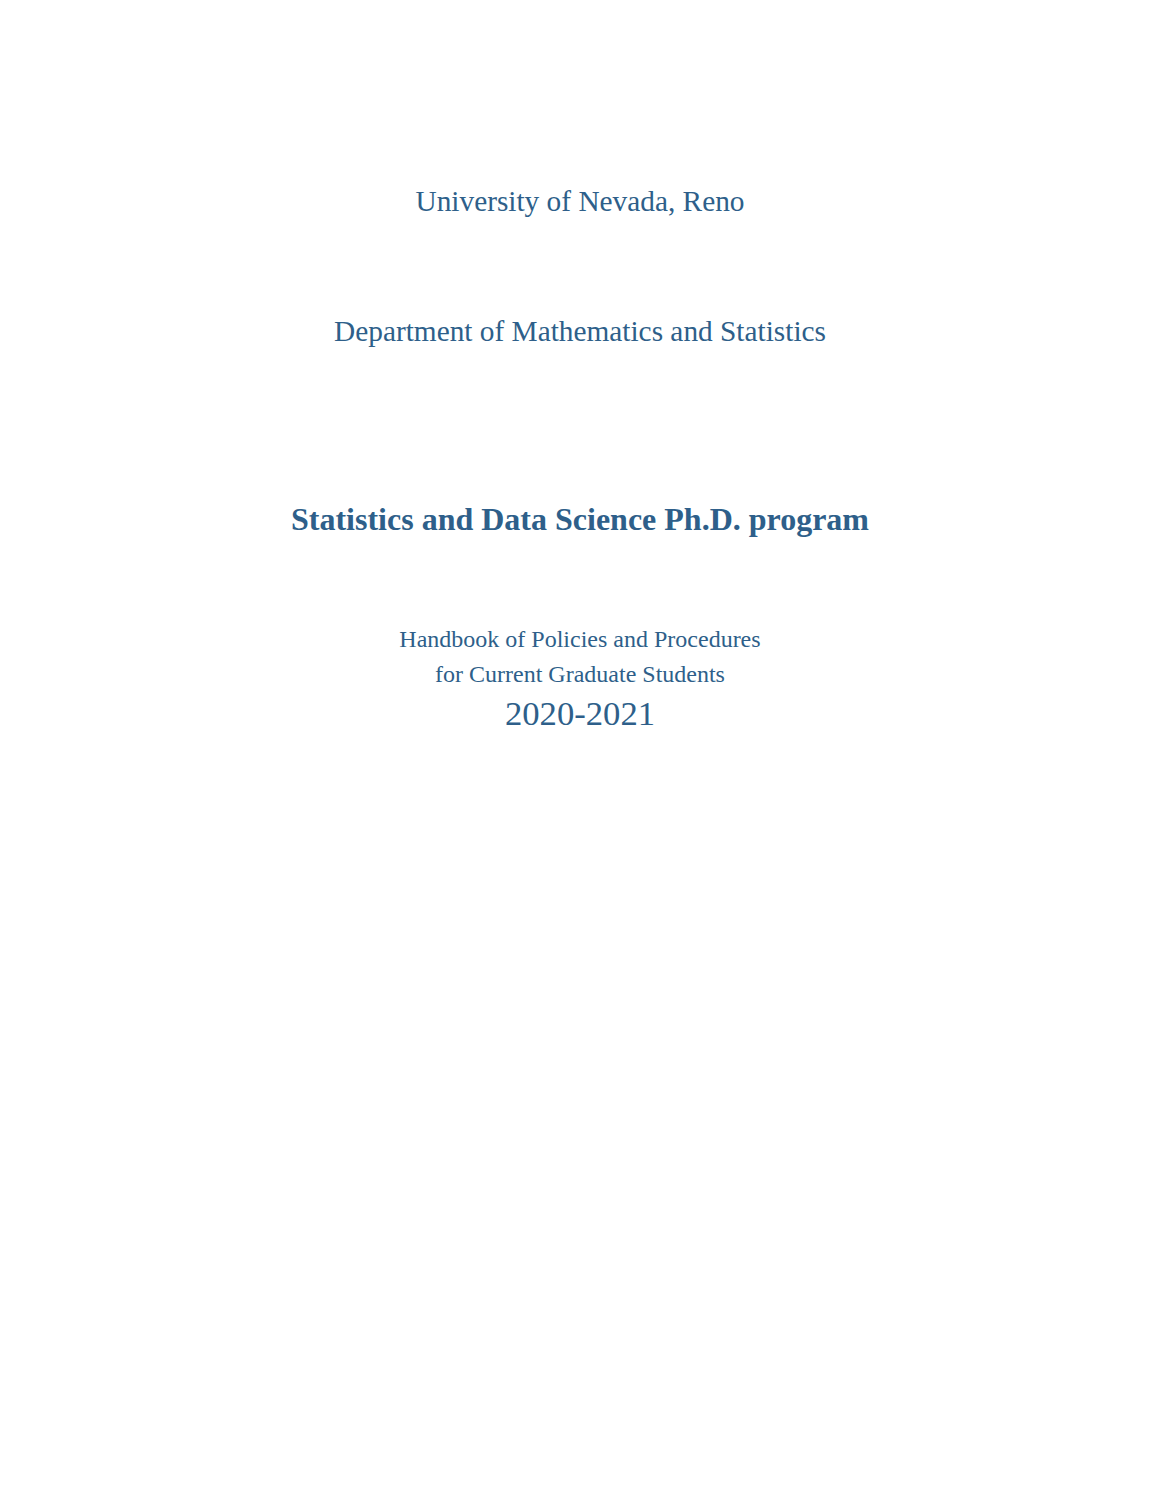University of Nevada, Reno
Department of Mathematics and Statistics
Statistics and Data Science Ph.D. program
Handbook of Policies and Procedures
for Current Graduate Students
2020-2021